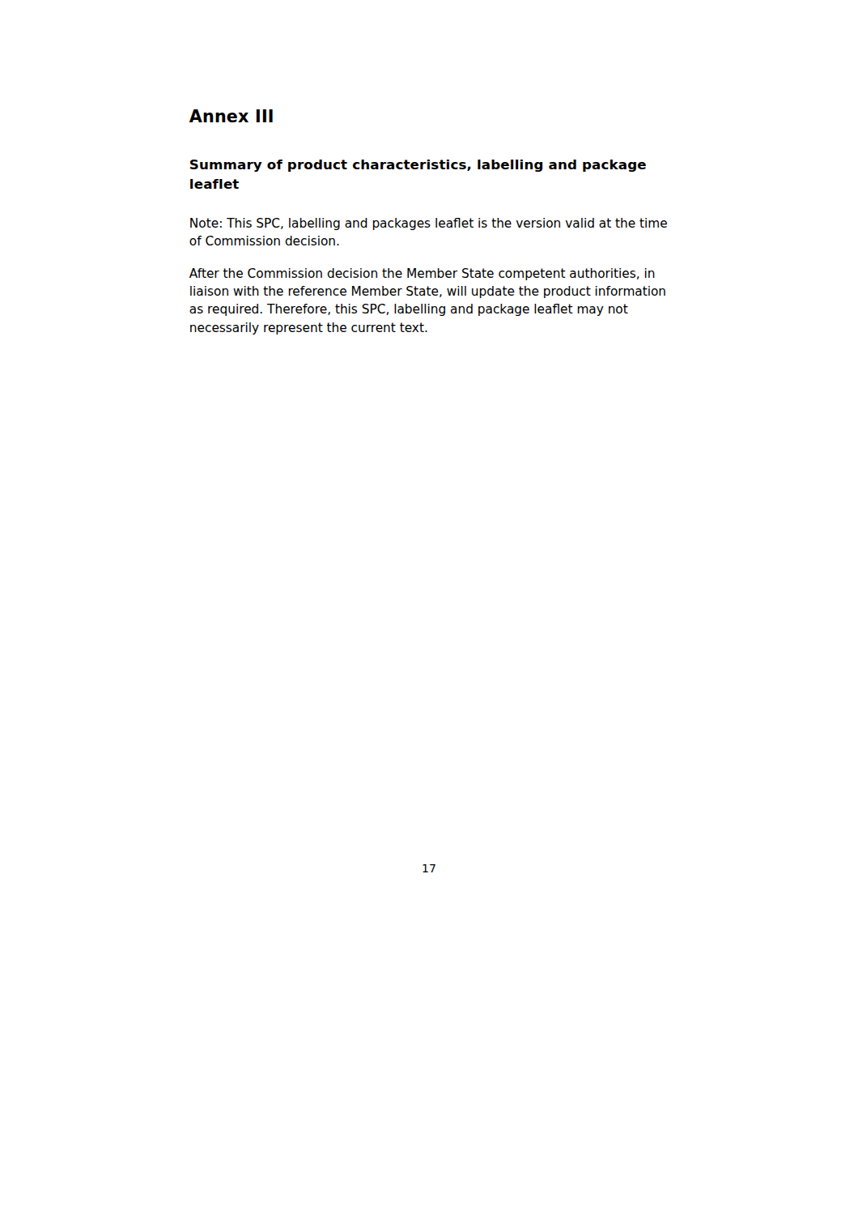Annex III
Summary of product characteristics, labelling and package leaflet
Note: This SPC, labelling and packages leaflet is the version valid at the time of Commission decision.
After the Commission decision the Member State competent authorities, in liaison with the reference Member State, will update the product information as required. Therefore, this SPC, labelling and package leaflet may not necessarily represent the current text.
17